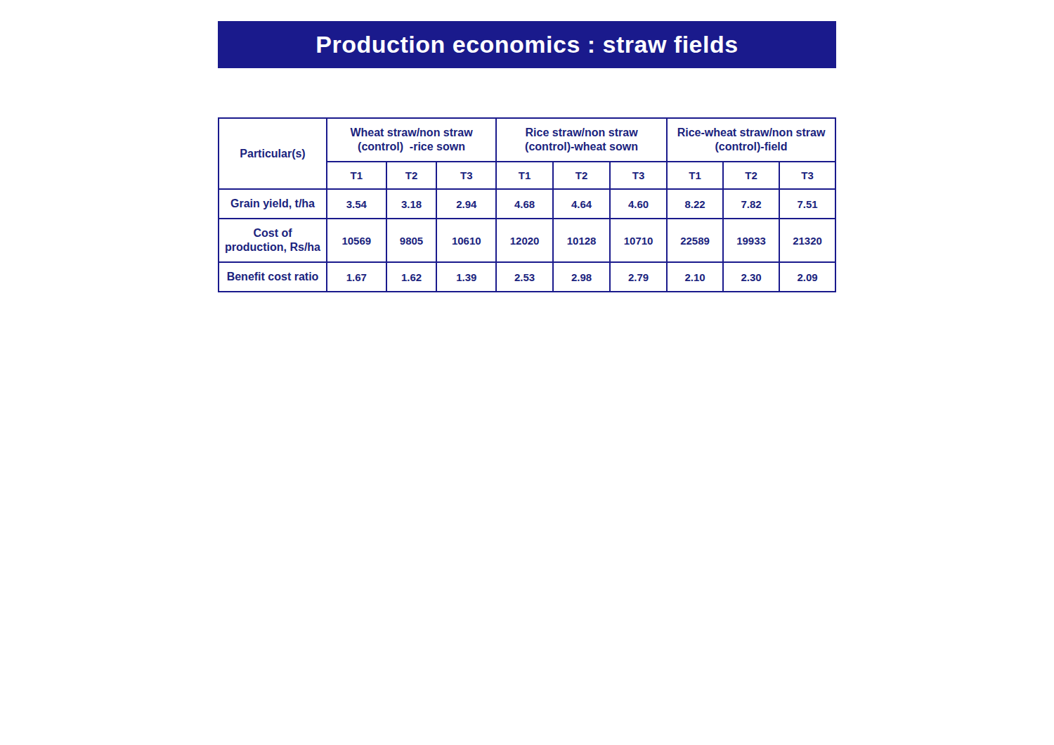Production economics : straw fields
| Particular(s) | Wheat straw/non straw (control) -rice sown | Rice straw/non straw (control)-wheat sown | Rice-wheat straw/non straw (control)-field |
| --- | --- | --- | --- |
| T1 | T2 | T3 | T1 | T2 | T3 | T1 | T2 | T3 |
| Grain yield, t/ha | 3.54 | 3.18 | 2.94 | 4.68 | 4.64 | 4.60 | 8.22 | 7.82 | 7.51 |
| Cost of production, Rs/ha | 10569 | 9805 | 10610 | 12020 | 10128 | 10710 | 22589 | 19933 | 21320 |
| Benefit cost ratio | 1.67 | 1.62 | 1.39 | 2.53 | 2.98 | 2.79 | 2.10 | 2.30 | 2.09 |